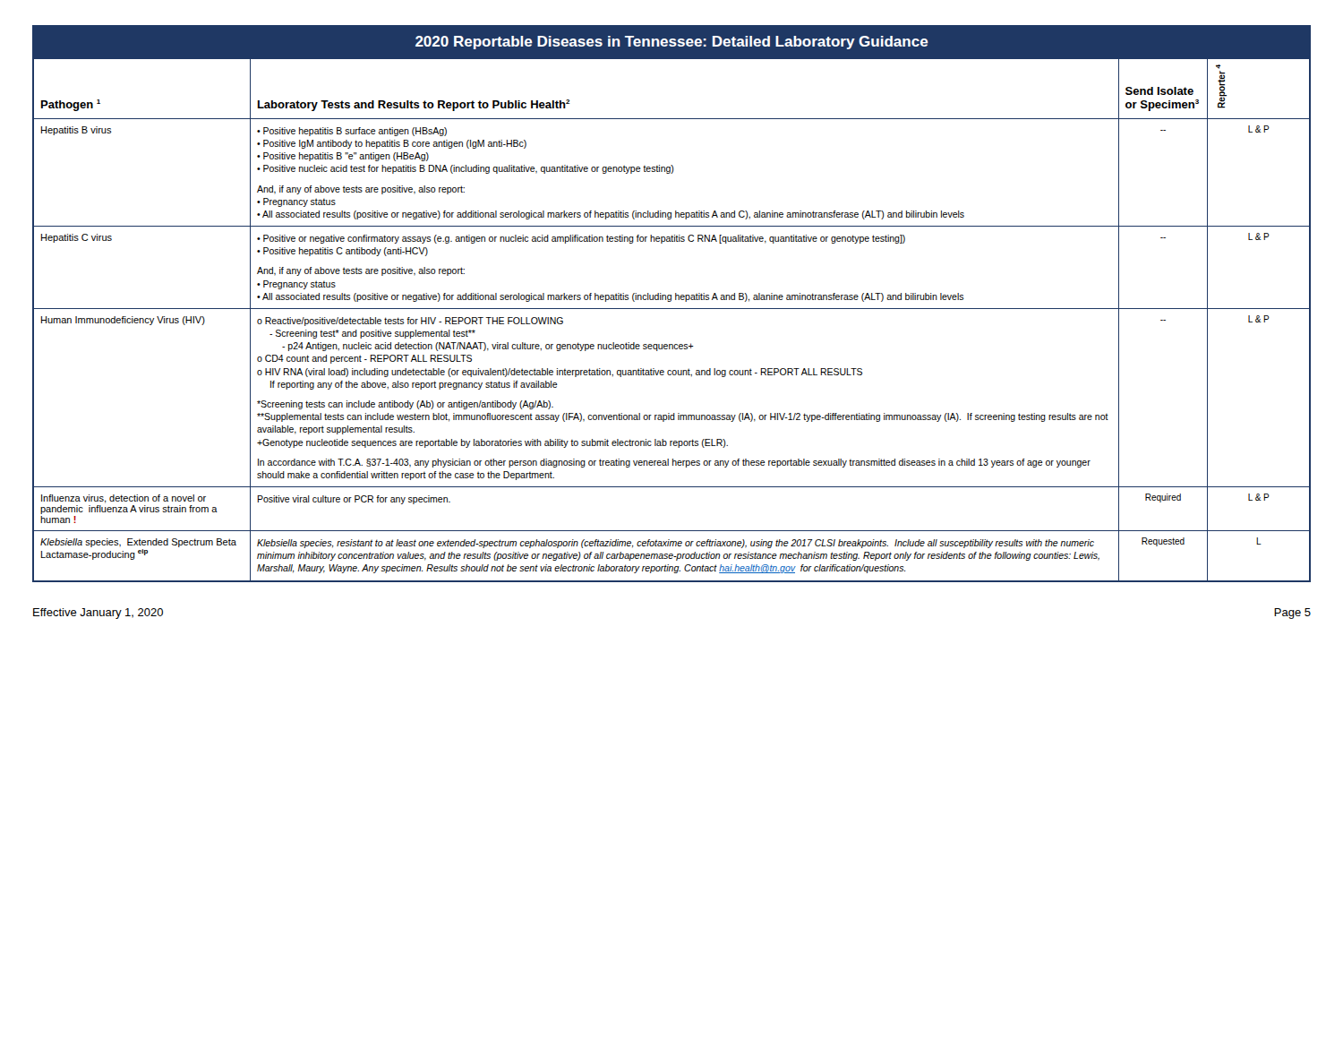2020 Reportable Diseases in Tennessee: Detailed Laboratory Guidance
| Pathogen 1 | Laboratory Tests and Results to Report to Public Health 2 | Send Isolate or Specimen 3 | Reporter 4 |
| --- | --- | --- | --- |
| Hepatitis B virus | • Positive hepatitis B surface antigen (HBsAg) • Positive IgM antibody to hepatitis B core antigen (IgM anti-HBc) • Positive hepatitis B "e" antigen (HBeAg) • Positive nucleic acid test for hepatitis B DNA (including qualitative, quantitative or genotype testing) And, if any of above tests are positive, also report: • Pregnancy status • All associated results (positive or negative) for additional serological markers of hepatitis (including hepatitis A and C), alanine aminotransferase (ALT) and bilirubin levels | -- | L & P |
| Hepatitis C virus | • Positive or negative confirmatory assays (e.g. antigen or nucleic acid amplification testing for hepatitis C RNA [qualitative, quantitative or genotype testing]) • Positive hepatitis C antibody (anti-HCV) And, if any of above tests are positive, also report: • Pregnancy status • All associated results (positive or negative) for additional serological markers of hepatitis (including hepatitis A and B), alanine aminotransferase (ALT) and bilirubin levels | -- | L & P |
| Human Immunodeficiency Virus (HIV) | o Reactive/positive/detectable tests for HIV - REPORT THE FOLLOWING - Screening test* and positive supplemental test** - p24 Antigen, nucleic acid detection (NAT/NAAT), viral culture, or genotype nucleotide sequences+ o CD4 count and percent - REPORT ALL RESULTS o HIV RNA (viral load) including undetectable (or equivalent)/detectable interpretation, quantitative count, and log count - REPORT ALL RESULTS If reporting any of the above, also report pregnancy status if available *Screening tests can include antibody (Ab) or antigen/antibody (Ag/Ab). **Supplemental tests can include western blot, immunofluorescent assay (IFA), conventional or rapid immunoassay (IA), or HIV-1/2 type-differentiating immunoassay (IA). If screening testing results are not available, report supplemental results. +Genotype nucleotide sequences are reportable by laboratories with ability to submit electronic lab reports (ELR). In accordance with T.C.A. §37-1-403, any physician or other person diagnosing or treating venereal herpes or any of these reportable sexually transmitted diseases in a child 13 years of age or younger should make a confidential written report of the case to the Department. | -- | L & P |
| Influenza virus, detection of a novel or pandemic influenza A virus strain from a human ! | Positive viral culture or PCR for any specimen. | Required | L & P |
| Klebsiella species, Extended Spectrum Beta Lactamase-producing eip | Klebsiella species, resistant to at least one extended-spectrum cephalosporin (ceftazidime, cefotaxime or ceftriaxone), using the 2017 CLSI breakpoints. Include all susceptibility results with the numeric minimum inhibitory concentration values, and the results (positive or negative) of all carbapenemase-production or resistance mechanism testing. Report only for residents of the following counties: Lewis, Marshall, Maury, Wayne. Any specimen. Results should not be sent via electronic laboratory reporting. Contact hai.health@tn.gov for clarification/questions. | Requested | L |
Effective January 1, 2020
Page 5